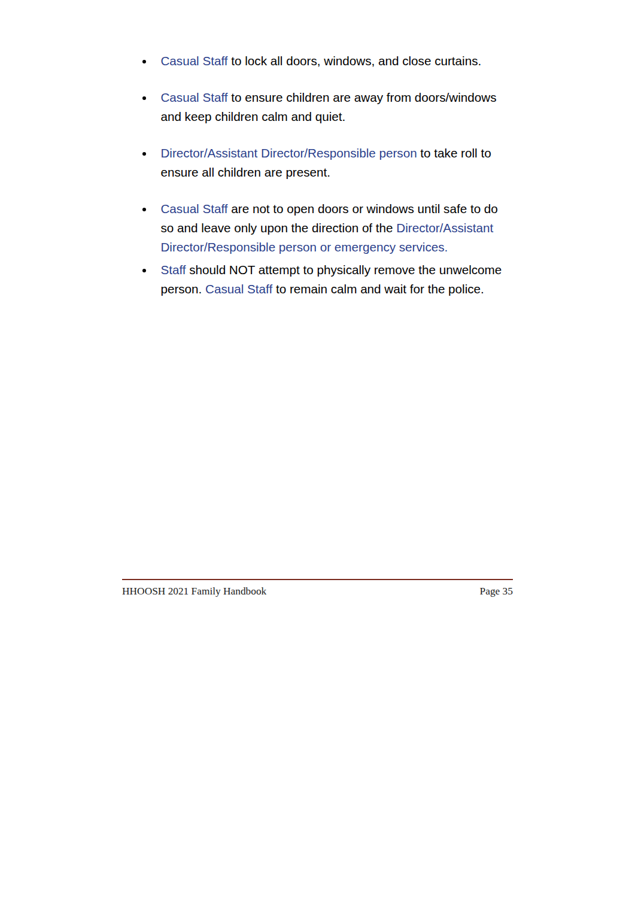Casual Staff to lock all doors, windows, and close curtains.
Casual Staff to ensure children are away from doors/windows and keep children calm and quiet.
Director/Assistant Director/Responsible person to take roll to ensure all children are present.
Casual Staff are not to open doors or windows until safe to do so and leave only upon the direction of the Director/Assistant Director/Responsible person or emergency services.
Staff should NOT attempt to physically remove the unwelcome person. Casual Staff to remain calm and wait for the police.
HHOOSH 2021 Family Handbook Page 35